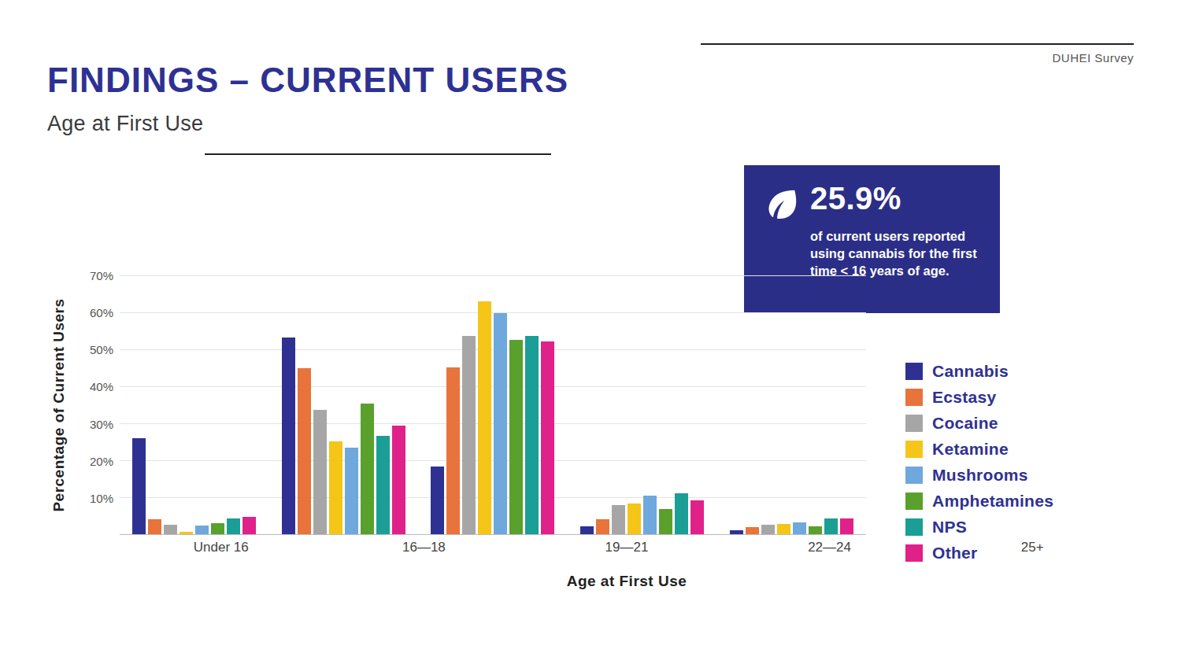DUHEI Survey
Findings – Current Users
Age at First Use
25.9%
of current users reported using cannabis for the first time < 16 years of age.
Percentage of Current Users
70%
60%
50%
40%
30%
20%
10%
Under 16 16—18 19—21 22—24 25+
Age at First Use
Cannabis
Ecstasy
Cocaine
Ketamine
Mushrooms
Amphetamines
NPS
Other